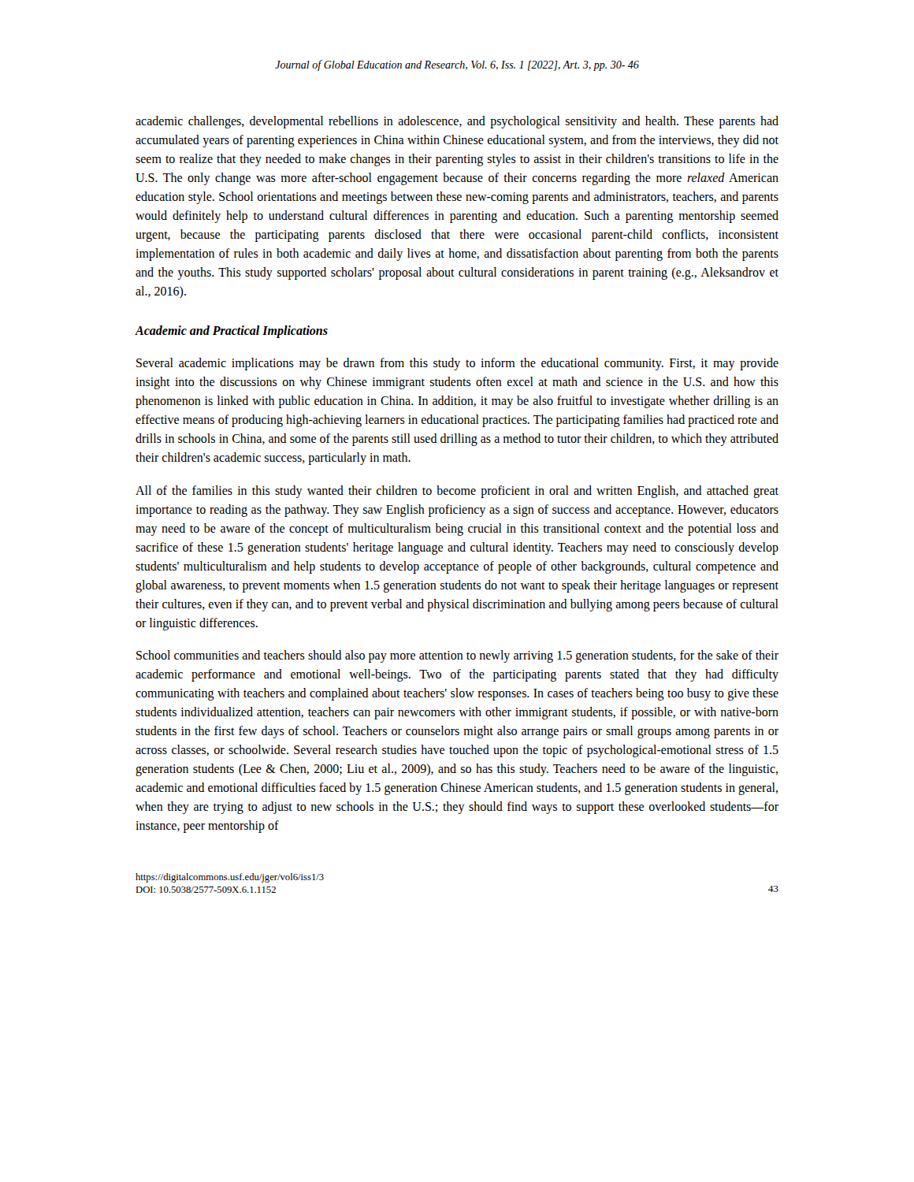Journal of Global Education and Research, Vol. 6, Iss. 1 [2022], Art. 3, pp. 30- 46
academic challenges, developmental rebellions in adolescence, and psychological sensitivity and health. These parents had accumulated years of parenting experiences in China within Chinese educational system, and from the interviews, they did not seem to realize that they needed to make changes in their parenting styles to assist in their children's transitions to life in the U.S. The only change was more after-school engagement because of their concerns regarding the more relaxed American education style. School orientations and meetings between these new-coming parents and administrators, teachers, and parents would definitely help to understand cultural differences in parenting and education. Such a parenting mentorship seemed urgent, because the participating parents disclosed that there were occasional parent-child conflicts, inconsistent implementation of rules in both academic and daily lives at home, and dissatisfaction about parenting from both the parents and the youths. This study supported scholars' proposal about cultural considerations in parent training (e.g., Aleksandrov et al., 2016).
Academic and Practical Implications
Several academic implications may be drawn from this study to inform the educational community. First, it may provide insight into the discussions on why Chinese immigrant students often excel at math and science in the U.S. and how this phenomenon is linked with public education in China. In addition, it may be also fruitful to investigate whether drilling is an effective means of producing high-achieving learners in educational practices. The participating families had practiced rote and drills in schools in China, and some of the parents still used drilling as a method to tutor their children, to which they attributed their children's academic success, particularly in math.
All of the families in this study wanted their children to become proficient in oral and written English, and attached great importance to reading as the pathway. They saw English proficiency as a sign of success and acceptance. However, educators may need to be aware of the concept of multiculturalism being crucial in this transitional context and the potential loss and sacrifice of these 1.5 generation students' heritage language and cultural identity. Teachers may need to consciously develop students' multiculturalism and help students to develop acceptance of people of other backgrounds, cultural competence and global awareness, to prevent moments when 1.5 generation students do not want to speak their heritage languages or represent their cultures, even if they can, and to prevent verbal and physical discrimination and bullying among peers because of cultural or linguistic differences.
School communities and teachers should also pay more attention to newly arriving 1.5 generation students, for the sake of their academic performance and emotional well-beings. Two of the participating parents stated that they had difficulty communicating with teachers and complained about teachers' slow responses. In cases of teachers being too busy to give these students individualized attention, teachers can pair newcomers with other immigrant students, if possible, or with native-born students in the first few days of school. Teachers or counselors might also arrange pairs or small groups among parents in or across classes, or schoolwide. Several research studies have touched upon the topic of psychological-emotional stress of 1.5 generation students (Lee & Chen, 2000; Liu et al., 2009), and so has this study. Teachers need to be aware of the linguistic, academic and emotional difficulties faced by 1.5 generation Chinese American students, and 1.5 generation students in general, when they are trying to adjust to new schools in the U.S.; they should find ways to support these overlooked students—for instance, peer mentorship of
https://digitalcommons.usf.edu/jger/vol6/iss1/3
DOI: 10.5038/2577-509X.6.1.1152
43